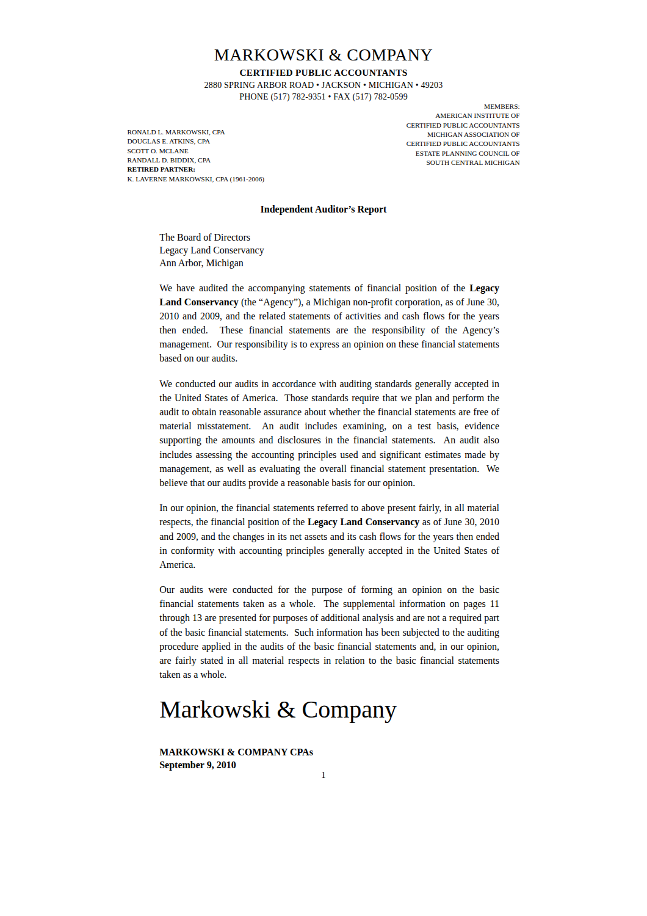MARKOWSKI & COMPANY
CERTIFIED PUBLIC ACCOUNTANTS
2880 SPRING ARBOR ROAD • JACKSON • MICHIGAN • 49203
PHONE (517) 782-9351 • FAX (517) 782-0599
MEMBERS:
AMERICAN INSTITUTE OF
CERTIFIED PUBLIC ACCOUNTANTS
MICHIGAN ASSOCIATION OF
CERTIFIED PUBLIC ACCOUNTANTS
ESTATE PLANNING COUNCIL OF
SOUTH CENTRAL MICHIGAN
RONALD L. MARKOWSKI, CPA
DOUGLAS E. ATKINS, CPA
SCOTT O. McLANE
RANDALL D. BIDDIX, CPA
RETIRED PARTNER:
K. LAVERNE MARKOWSKI, CPA (1961-2006)
Independent Auditor’s Report
The Board of Directors
Legacy Land Conservancy
Ann Arbor, Michigan
We have audited the accompanying statements of financial position of the Legacy Land Conservancy (the “Agency”), a Michigan non-profit corporation, as of June 30, 2010 and 2009, and the related statements of activities and cash flows for the years then ended. These financial statements are the responsibility of the Agency’s management. Our responsibility is to express an opinion on these financial statements based on our audits.
We conducted our audits in accordance with auditing standards generally accepted in the United States of America. Those standards require that we plan and perform the audit to obtain reasonable assurance about whether the financial statements are free of material misstatement. An audit includes examining, on a test basis, evidence supporting the amounts and disclosures in the financial statements. An audit also includes assessing the accounting principles used and significant estimates made by management, as well as evaluating the overall financial statement presentation. We believe that our audits provide a reasonable basis for our opinion.
In our opinion, the financial statements referred to above present fairly, in all material respects, the financial position of the Legacy Land Conservancy as of June 30, 2010 and 2009, and the changes in its net assets and its cash flows for the years then ended in conformity with accounting principles generally accepted in the United States of America.
Our audits were conducted for the purpose of forming an opinion on the basic financial statements taken as a whole. The supplemental information on pages 11 through 13 are presented for purposes of additional analysis and are not a required part of the basic financial statements. Such information has been subjected to the auditing procedure applied in the audits of the basic financial statements and, in our opinion, are fairly stated in all material respects in relation to the basic financial statements taken as a whole.
Markowski & Company
MARKOWSKI & COMPANY CPAs
September 9, 2010
1